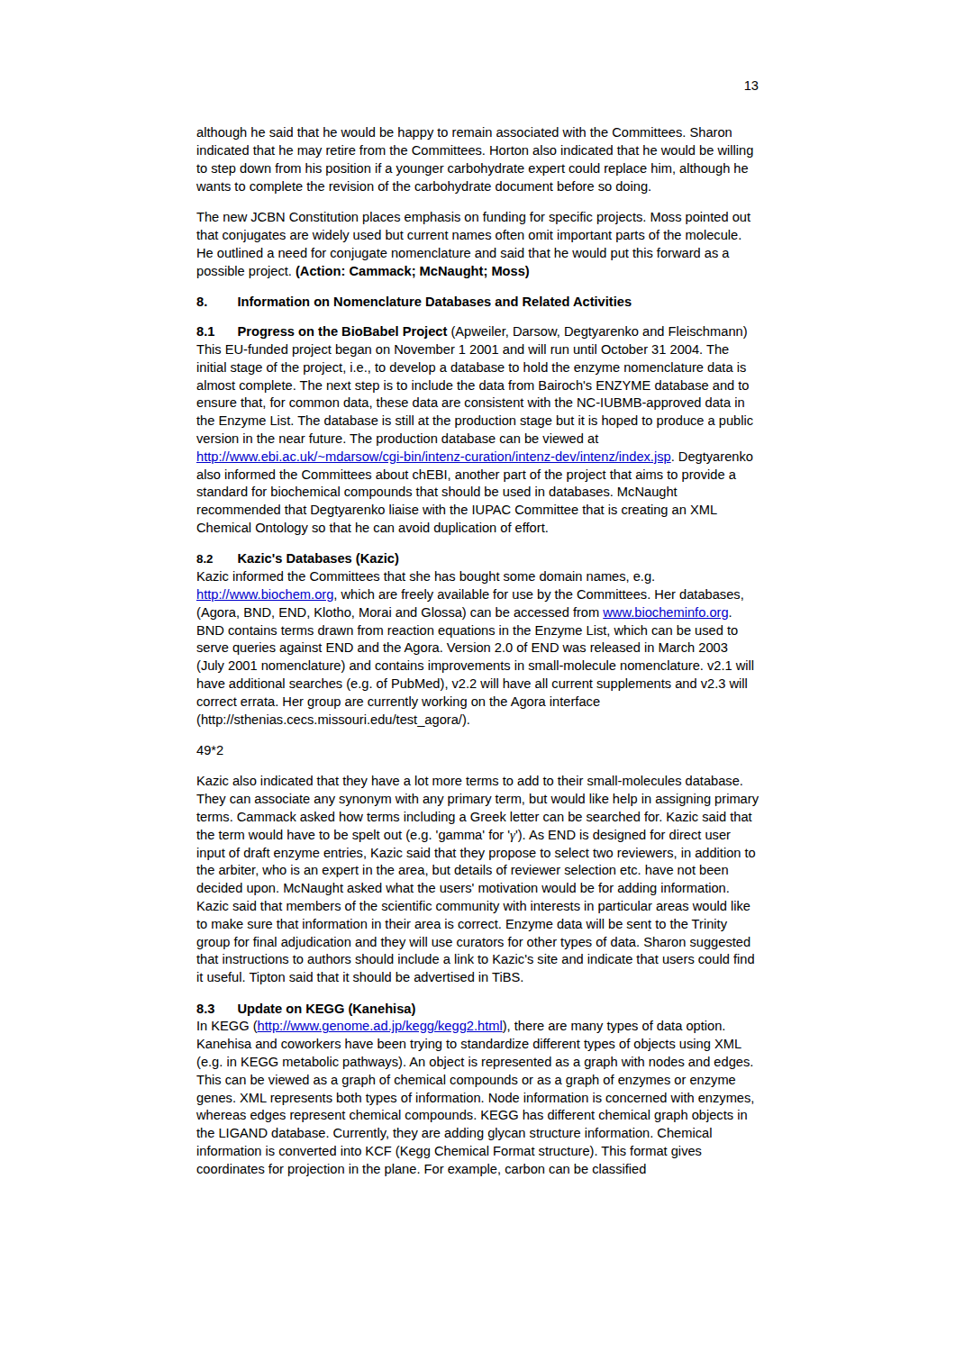13
although he said that he would be happy to remain associated with the Committees. Sharon indicated that he may retire from the Committees. Horton also indicated that he would be willing to step down from his position if a younger carbohydrate expert could replace him, although he wants to complete the revision of the carbohydrate document before so doing.
The new JCBN Constitution places emphasis on funding for specific projects. Moss pointed out that conjugates are widely used but current names often omit important parts of the molecule. He outlined a need for conjugate nomenclature and said that he would put this forward as a possible project. (Action: Cammack; McNaught; Moss)
8. Information on Nomenclature Databases and Related Activities
8.1 Progress on the BioBabel Project (Apweiler, Darsow, Degtyarenko and Fleischmann) This EU-funded project began on November 1 2001 and will run until October 31 2004. The initial stage of the project, i.e., to develop a database to hold the enzyme nomenclature data is almost complete. The next step is to include the data from Bairoch's ENZYME database and to ensure that, for common data, these data are consistent with the NC-IUBMB-approved data in the Enzyme List. The database is still at the production stage but it is hoped to produce a public version in the near future. The production database can be viewed at http://www.ebi.ac.uk/~mdarsow/cgi-bin/intenz-curation/intenz-dev/intenz/index.jsp. Degtyarenko also informed the Committees about chEBI, another part of the project that aims to provide a standard for biochemical compounds that should be used in databases. McNaught recommended that Degtyarenko liaise with the IUPAC Committee that is creating an XML Chemical Ontology so that he can avoid duplication of effort.
8.2 Kazic's Databases (Kazic)
Kazic informed the Committees that she has bought some domain names, e.g. http://www.biochem.org, which are freely available for use by the Committees. Her databases, (Agora, BND, END, Klotho, Morai and Glossa) can be accessed from www.biocheminfo.org. BND contains terms drawn from reaction equations in the Enzyme List, which can be used to serve queries against END and the Agora. Version 2.0 of END was released in March 2003 (July 2001 nomenclature) and contains improvements in small-molecule nomenclature. v2.1 will have additional searches (e.g. of PubMed), v2.2 will have all current supplements and v2.3 will correct errata. Her group are currently working on the Agora interface (http://sthenias.cecs.missouri.edu/test_agora/).
49*2
Kazic also indicated that they have a lot more terms to add to their small-molecules database. They can associate any synonym with any primary term, but would like help in assigning primary terms. Cammack asked how terms including a Greek letter can be searched for. Kazic said that the term would have to be spelt out (e.g. 'gamma' for 'γ'). As END is designed for direct user input of draft enzyme entries, Kazic said that they propose to select two reviewers, in addition to the arbiter, who is an expert in the area, but details of reviewer selection etc. have not been decided upon. McNaught asked what the users' motivation would be for adding information. Kazic said that members of the scientific community with interests in particular areas would like to make sure that information in their area is correct. Enzyme data will be sent to the Trinity group for final adjudication and they will use curators for other types of data. Sharon suggested that instructions to authors should include a link to Kazic's site and indicate that users could find it useful. Tipton said that it should be advertised in TiBS.
8.3 Update on KEGG (Kanehisa)
In KEGG (http://www.genome.ad.jp/kegg/kegg2.html), there are many types of data option. Kanehisa and coworkers have been trying to standardize different types of objects using XML (e.g. in KEGG metabolic pathways). An object is represented as a graph with nodes and edges. This can be viewed as a graph of chemical compounds or as a graph of enzymes or enzyme genes. XML represents both types of information. Node information is concerned with enzymes, whereas edges represent chemical compounds. KEGG has different chemical graph objects in the LIGAND database. Currently, they are adding glycan structure information. Chemical information is converted into KCF (Kegg Chemical Format structure). This format gives coordinates for projection in the plane. For example, carbon can be classified